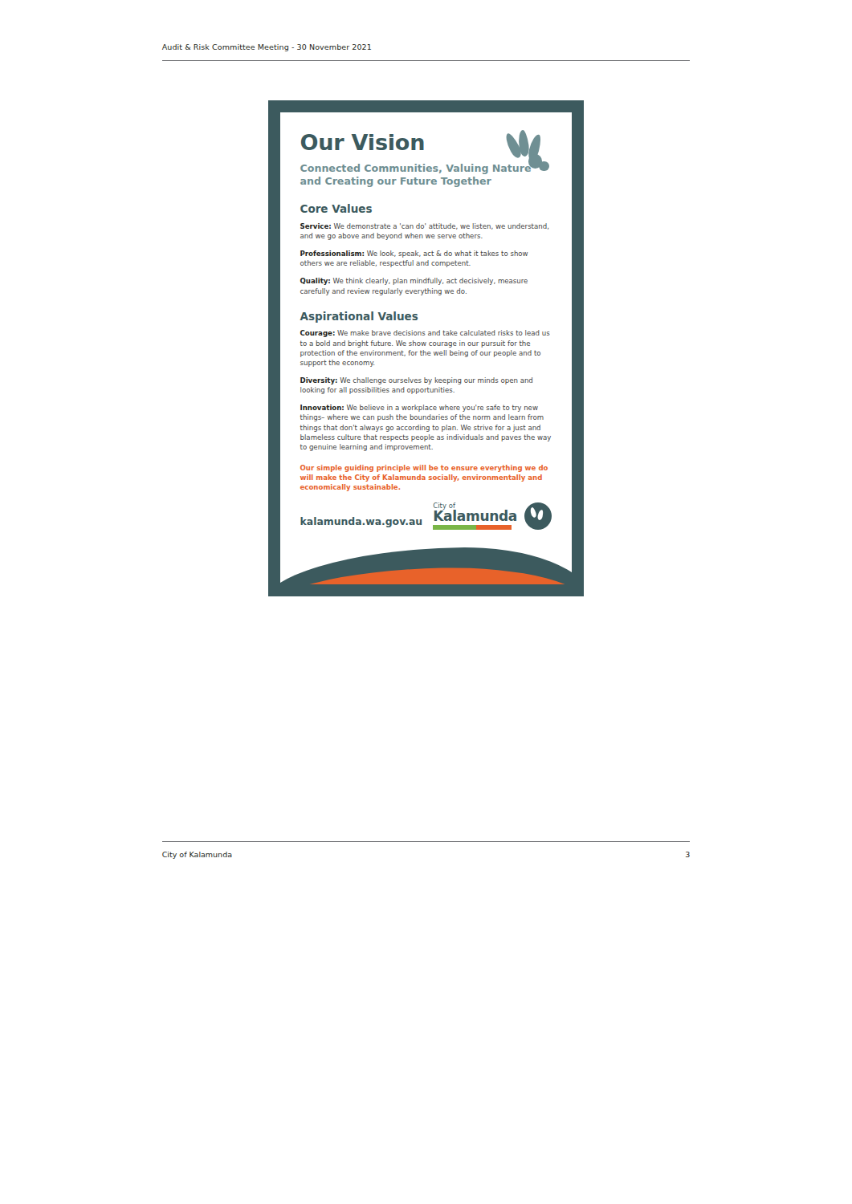Audit & Risk Committee Meeting - 30 November 2021
Our Vision
Connected Communities, Valuing Nature
and Creating our Future Together
Core Values
Service: We demonstrate a 'can do' attitude, we listen, we understand, and we go above and beyond when we serve others.
Professionalism: We look, speak, act & do what it takes to show others we are reliable, respectful and competent.
Quality: We think clearly, plan mindfully, act decisively, measure carefully and review regularly everything we do.
Aspirational Values
Courage: We make brave decisions and take calculated risks to lead us to a bold and bright future. We show courage in our pursuit for the protection of the environment, for the well being of our people and to support the economy.
Diversity: We challenge ourselves by keeping our minds open and looking for all possibilities and opportunities.
Innovation: We believe in a workplace where you're safe to try new things– where we can push the boundaries of the norm and learn from things that don't always go according to plan. We strive for a just and blameless culture that respects people as individuals and paves the way to genuine learning and improvement.
Our simple guiding principle will be to ensure everything we do will make the City of Kalamunda socially, environmentally and economically sustainable.
kalamunda.wa.gov.au
City of
Kalamunda
City of Kalamunda
3